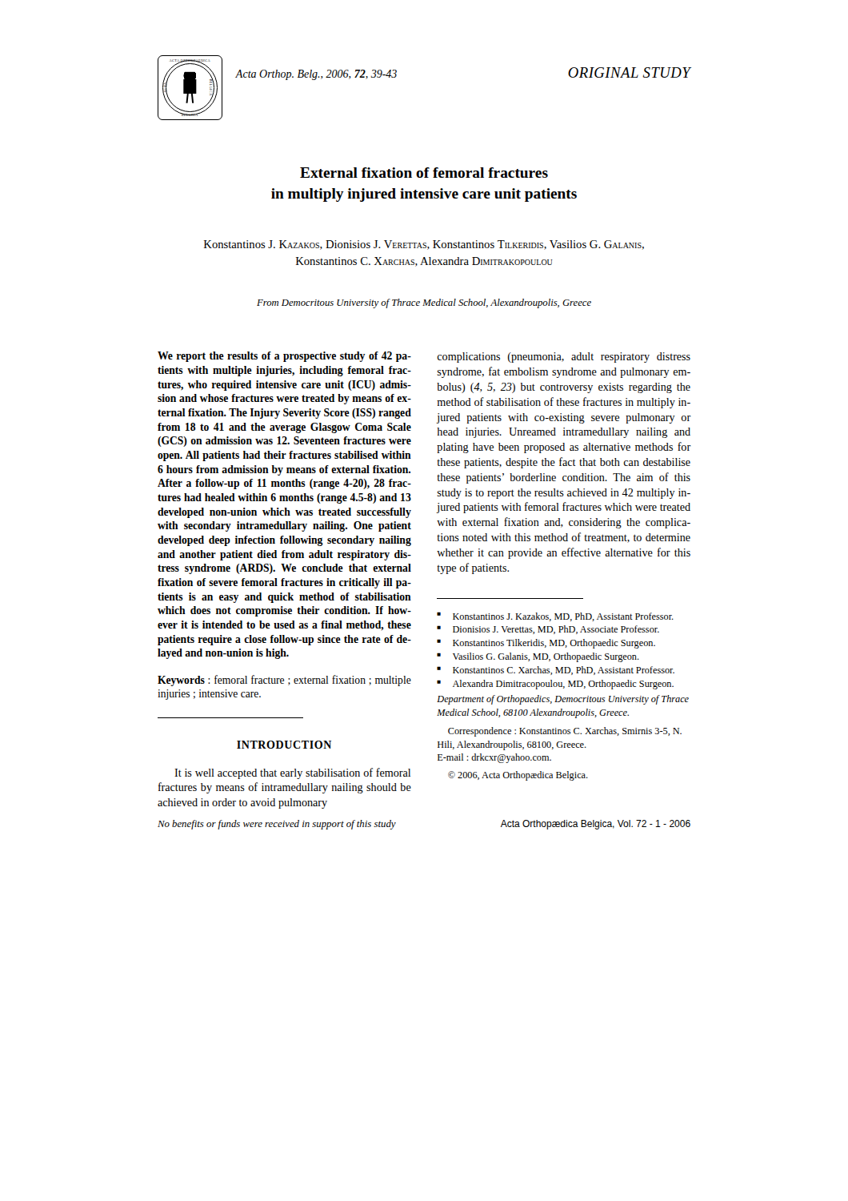ACTA ORTHOPAEDICA BELGICA ACTA BELGICA
Acta Orthop. Belg., 2006, 72, 39-43
ORIGINAL STUDY
External fixation of femoral fractures
in multiply injured intensive care unit patients
Konstantinos J. Kazakos, Dionisios J. Verettas, Konstantinos Tilkeridis, Vasilios G. Galanis,
Konstantinos C. Xarchas, Alexandra Dimitrakopoulou
From Democritous University of Thrace Medical School, Alexandroupolis, Greece
We report the results of a prospective study of 42 patients with multiple injuries, including femoral fractures, who required intensive care unit (ICU) admission and whose fractures were treated by means of external fixation. The Injury Severity Score (ISS) ranged from 18 to 41 and the average Glasgow Coma Scale (GCS) on admission was 12. Seventeen fractures were open. All patients had their fractures stabilised within 6 hours from admission by means of external fixation. After a follow-up of 11 months (range 4-20), 28 fractures had healed within 6 months (range 4.5-8) and 13 developed non-union which was treated successfully with secondary intramedullary nailing. One patient developed deep infection following secondary nailing and another patient died from adult respiratory distress syndrome (ARDS). We conclude that external fixation of severe femoral fractures in critically ill patients is an easy and quick method of stabilisation which does not compromise their condition. If however it is intended to be used as a final method, these patients require a close follow-up since the rate of delayed and non-union is high.
Keywords : femoral fracture ; external fixation ; multiple injuries ; intensive care.
INTRODUCTION
It is well accepted that early stabilisation of femoral fractures by means of intramedullary nailing should be achieved in order to avoid pulmonary
complications (pneumonia, adult respiratory distress syndrome, fat embolism syndrome and pulmonary embolus) (4, 5, 23) but controversy exists regarding the method of stabilisation of these fractures in multiply injured patients with co-existing severe pulmonary or head injuries. Unreamed intramedullary nailing and plating have been proposed as alternative methods for these patients, despite the fact that both can destabilise these patients’ borderline condition. The aim of this study is to report the results achieved in 42 multiply injured patients with femoral fractures which were treated with external fixation and, considering the complications noted with this method of treatment, to determine whether it can provide an effective alternative for this type of patients.
Konstantinos J. Kazakos, MD, PhD, Assistant Professor.
Dionisios J. Verettas, MD, PhD, Associate Professor.
Konstantinos Tilkeridis, MD, Orthopaedic Surgeon.
Vasilios G. Galanis, MD, Orthopaedic Surgeon.
Konstantinos C. Xarchas, MD, PhD, Assistant Professor.
Alexandra Dimitracopoulou, MD, Orthopaedic Surgeon.
Department of Orthopaedics, Democritous University of Thrace Medical School, 68100 Alexandroupolis, Greece.
Correspondence : Konstantinos C. Xarchas, Smirnis 3-5, N. Hili, Alexandroupolis, 68100, Greece.
E-mail : drkcxr@yahoo.com.
© 2006, Acta Orthopædica Belgica.
No benefits or funds were received in support of this study
Acta Orthopædica Belgica, Vol. 72 - 1 - 2006